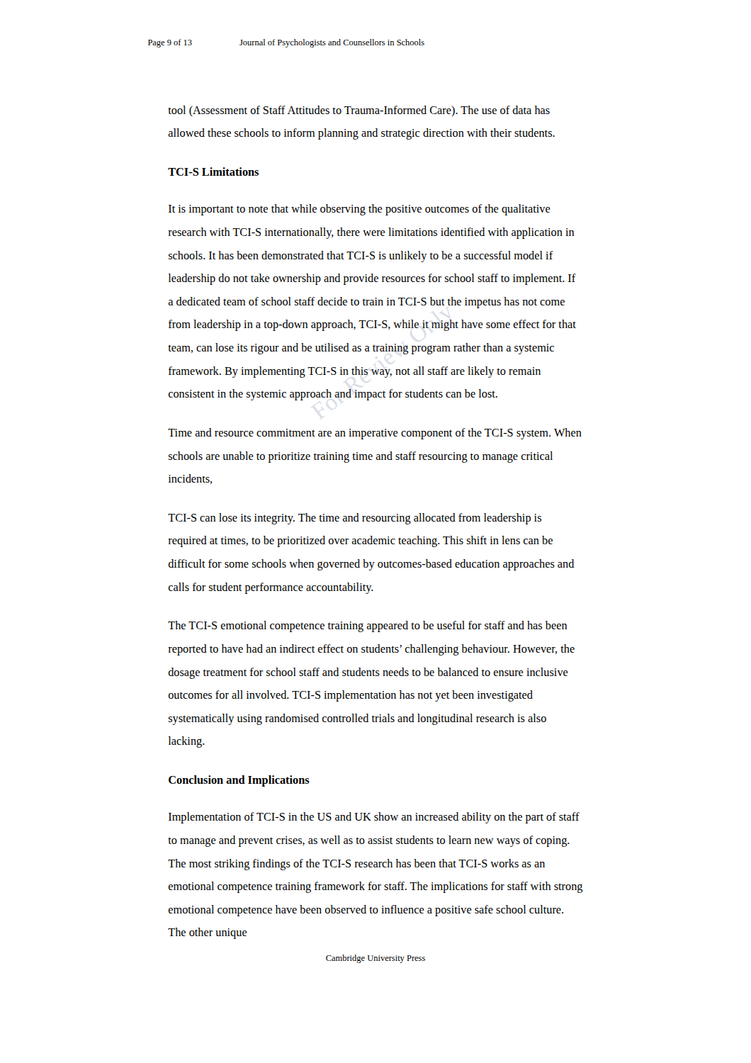Page 9 of 13 Journal of Psychologists and Counsellors in Schools
For Review Only
tool (Assessment of Staff Attitudes to Trauma-Informed Care). The use of data has allowed these schools to inform planning and strategic direction with their students.
TCI-S Limitations
It is important to note that while observing the positive outcomes of the qualitative research with TCI-S internationally, there were limitations identified with application in schools. It has been demonstrated that TCI-S is unlikely to be a successful model if leadership do not take ownership and provide resources for school staff to implement. If a dedicated team of school staff decide to train in TCI-S but the impetus has not come from leadership in a top-down approach, TCI-S, while it might have some effect for that team, can lose its rigour and be utilised as a training program rather than a systemic framework. By implementing TCI-S in this way, not all staff are likely to remain consistent in the systemic approach and impact for students can be lost.
Time and resource commitment are an imperative component of the TCI-S system. When schools are unable to prioritize training time and staff resourcing to manage critical incidents,
TCI-S can lose its integrity. The time and resourcing allocated from leadership is required at times, to be prioritized over academic teaching. This shift in lens can be difficult for some schools when governed by outcomes-based education approaches and calls for student performance accountability.
The TCI-S emotional competence training appeared to be useful for staff and has been reported to have had an indirect effect on students’ challenging behaviour. However, the dosage treatment for school staff and students needs to be balanced to ensure inclusive outcomes for all involved. TCI-S implementation has not yet been investigated systematically using randomised controlled trials and longitudinal research is also lacking.
Conclusion and Implications
Implementation of TCI-S in the US and UK show an increased ability on the part of staff to manage and prevent crises, as well as to assist students to learn new ways of coping. The most striking findings of the TCI-S research has been that TCI-S works as an emotional competence training framework for staff. The implications for staff with strong emotional competence have been observed to influence a positive safe school culture. The other unique
Cambridge University Press